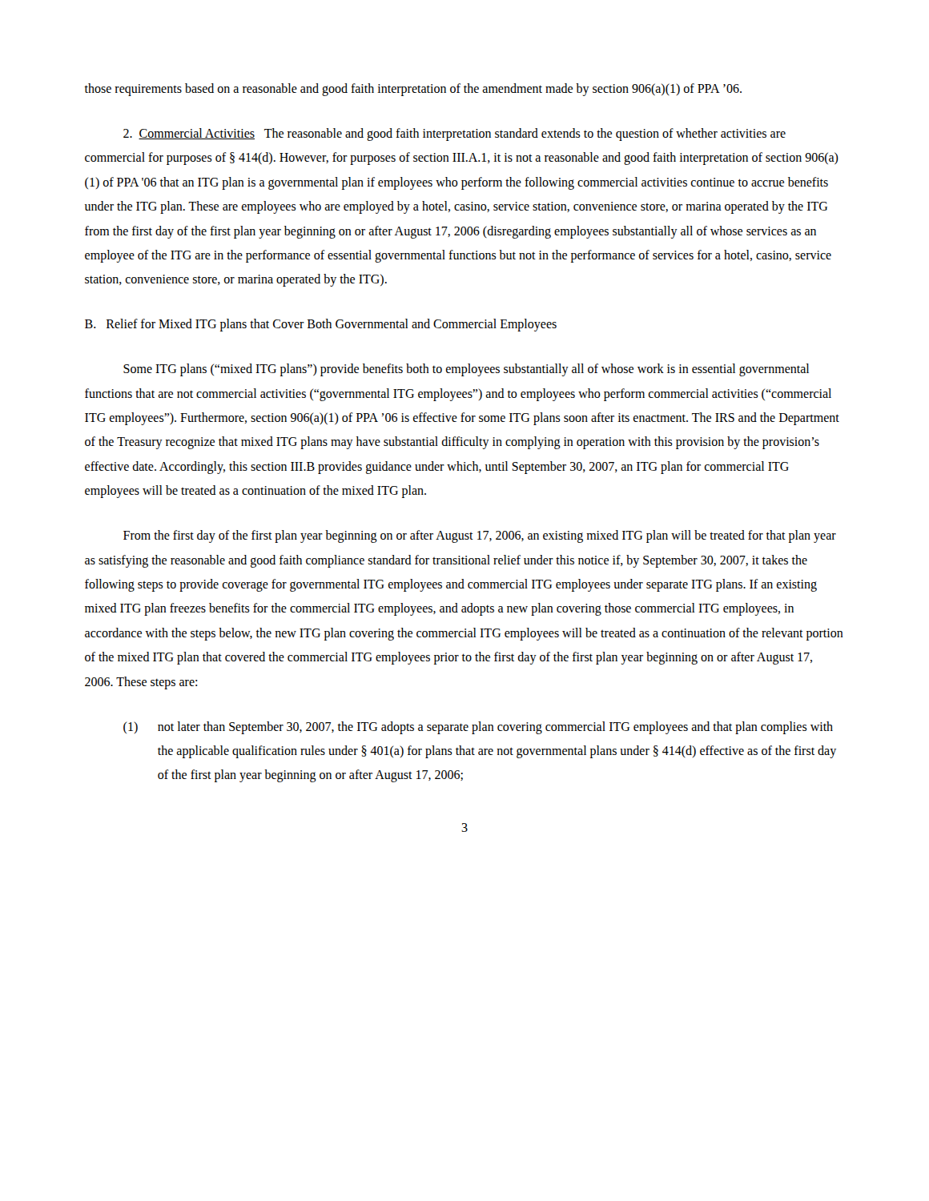those requirements based on a reasonable and good faith interpretation of the amendment made by section 906(a)(1) of PPA ’06.
2. Commercial Activities The reasonable and good faith interpretation standard extends to the question of whether activities are commercial for purposes of § 414(d). However, for purposes of section III.A.1, it is not a reasonable and good faith interpretation of section 906(a)(1) of PPA '06 that an ITG plan is a governmental plan if employees who perform the following commercial activities continue to accrue benefits under the ITG plan. These are employees who are employed by a hotel, casino, service station, convenience store, or marina operated by the ITG from the first day of the first plan year beginning on or after August 17, 2006 (disregarding employees substantially all of whose services as an employee of the ITG are in the performance of essential governmental functions but not in the performance of services for a hotel, casino, service station, convenience store, or marina operated by the ITG).
B. Relief for Mixed ITG plans that Cover Both Governmental and Commercial Employees
Some ITG plans (“mixed ITG plans”) provide benefits both to employees substantially all of whose work is in essential governmental functions that are not commercial activities (“governmental ITG employees”) and to employees who perform commercial activities (“commercial ITG employees”). Furthermore, section 906(a)(1) of PPA ’06 is effective for some ITG plans soon after its enactment. The IRS and the Department of the Treasury recognize that mixed ITG plans may have substantial difficulty in complying in operation with this provision by the provision’s effective date. Accordingly, this section III.B provides guidance under which, until September 30, 2007, an ITG plan for commercial ITG employees will be treated as a continuation of the mixed ITG plan.
From the first day of the first plan year beginning on or after August 17, 2006, an existing mixed ITG plan will be treated for that plan year as satisfying the reasonable and good faith compliance standard for transitional relief under this notice if, by September 30, 2007, it takes the following steps to provide coverage for governmental ITG employees and commercial ITG employees under separate ITG plans. If an existing mixed ITG plan freezes benefits for the commercial ITG employees, and adopts a new plan covering those commercial ITG employees, in accordance with the steps below, the new ITG plan covering the commercial ITG employees will be treated as a continuation of the relevant portion of the mixed ITG plan that covered the commercial ITG employees prior to the first day of the first plan year beginning on or after August 17, 2006. These steps are:
(1) not later than September 30, 2007, the ITG adopts a separate plan covering commercial ITG employees and that plan complies with the applicable qualification rules under § 401(a) for plans that are not governmental plans under § 414(d) effective as of the first day of the first plan year beginning on or after August 17, 2006;
3